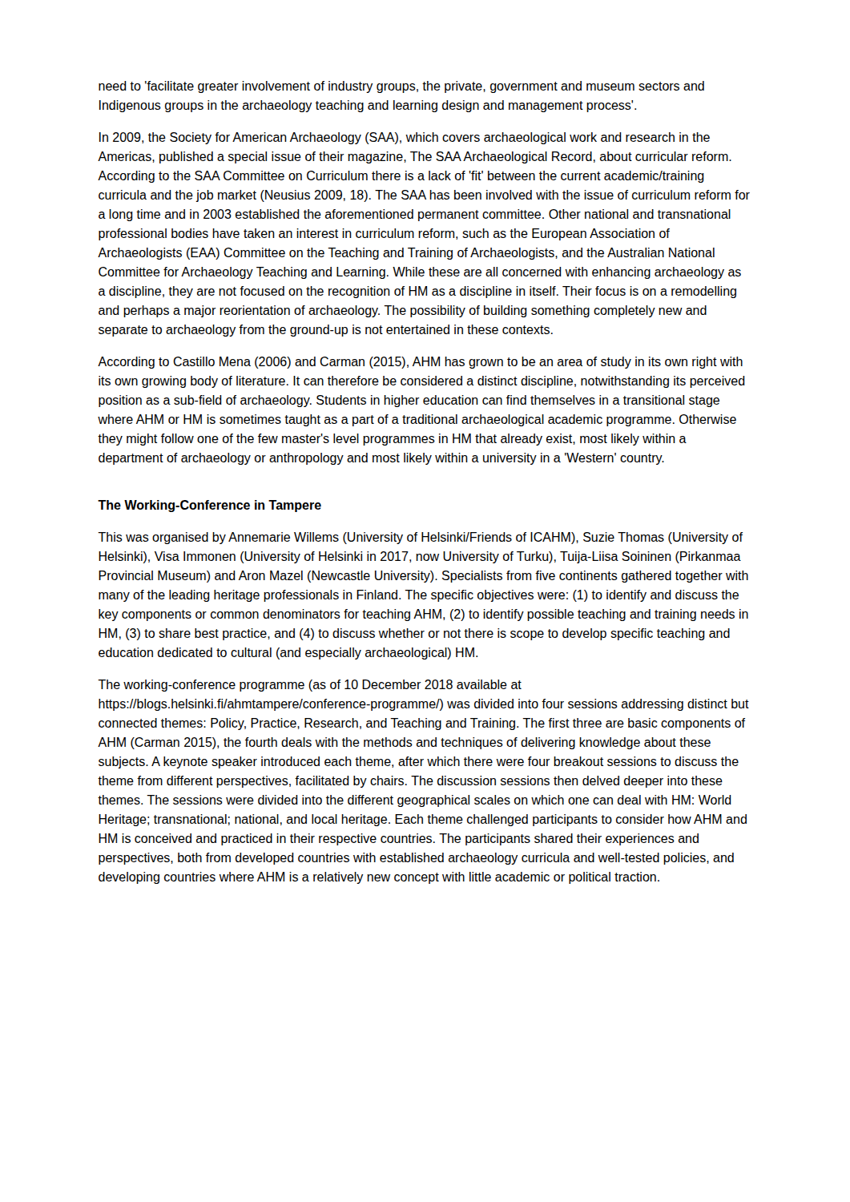need to 'facilitate greater involvement of industry groups, the private, government and museum sectors and Indigenous groups in the archaeology teaching and learning design and management process'.
In 2009, the Society for American Archaeology (SAA), which covers archaeological work and research in the Americas, published a special issue of their magazine, The SAA Archaeological Record, about curricular reform. According to the SAA Committee on Curriculum there is a lack of 'fit' between the current academic/training curricula and the job market (Neusius 2009, 18). The SAA has been involved with the issue of curriculum reform for a long time and in 2003 established the aforementioned permanent committee. Other national and transnational professional bodies have taken an interest in curriculum reform, such as the European Association of Archaeologists (EAA) Committee on the Teaching and Training of Archaeologists, and the Australian National Committee for Archaeology Teaching and Learning. While these are all concerned with enhancing archaeology as a discipline, they are not focused on the recognition of HM as a discipline in itself. Their focus is on a remodelling and perhaps a major reorientation of archaeology. The possibility of building something completely new and separate to archaeology from the ground-up is not entertained in these contexts.
According to Castillo Mena (2006) and Carman (2015), AHM has grown to be an area of study in its own right with its own growing body of literature. It can therefore be considered a distinct discipline, notwithstanding its perceived position as a sub-field of archaeology. Students in higher education can find themselves in a transitional stage where AHM or HM is sometimes taught as a part of a traditional archaeological academic programme. Otherwise they might follow one of the few master's level programmes in HM that already exist, most likely within a department of archaeology or anthropology and most likely within a university in a 'Western' country.
The Working-Conference in Tampere
This was organised by Annemarie Willems (University of Helsinki/Friends of ICAHM), Suzie Thomas (University of Helsinki), Visa Immonen (University of Helsinki in 2017, now University of Turku), Tuija-Liisa Soininen (Pirkanmaa Provincial Museum) and Aron Mazel (Newcastle University). Specialists from five continents gathered together with many of the leading heritage professionals in Finland. The specific objectives were: (1) to identify and discuss the key components or common denominators for teaching AHM, (2) to identify possible teaching and training needs in HM, (3) to share best practice, and (4) to discuss whether or not there is scope to develop specific teaching and education dedicated to cultural (and especially archaeological) HM.
The working-conference programme (as of 10 December 2018 available at https://blogs.helsinki.fi/ahmtampere/conference-programme/) was divided into four sessions addressing distinct but connected themes: Policy, Practice, Research, and Teaching and Training. The first three are basic components of AHM (Carman 2015), the fourth deals with the methods and techniques of delivering knowledge about these subjects. A keynote speaker introduced each theme, after which there were four breakout sessions to discuss the theme from different perspectives, facilitated by chairs. The discussion sessions then delved deeper into these themes. The sessions were divided into the different geographical scales on which one can deal with HM: World Heritage; transnational; national, and local heritage. Each theme challenged participants to consider how AHM and HM is conceived and practiced in their respective countries. The participants shared their experiences and perspectives, both from developed countries with established archaeology curricula and well-tested policies, and developing countries where AHM is a relatively new concept with little academic or political traction.